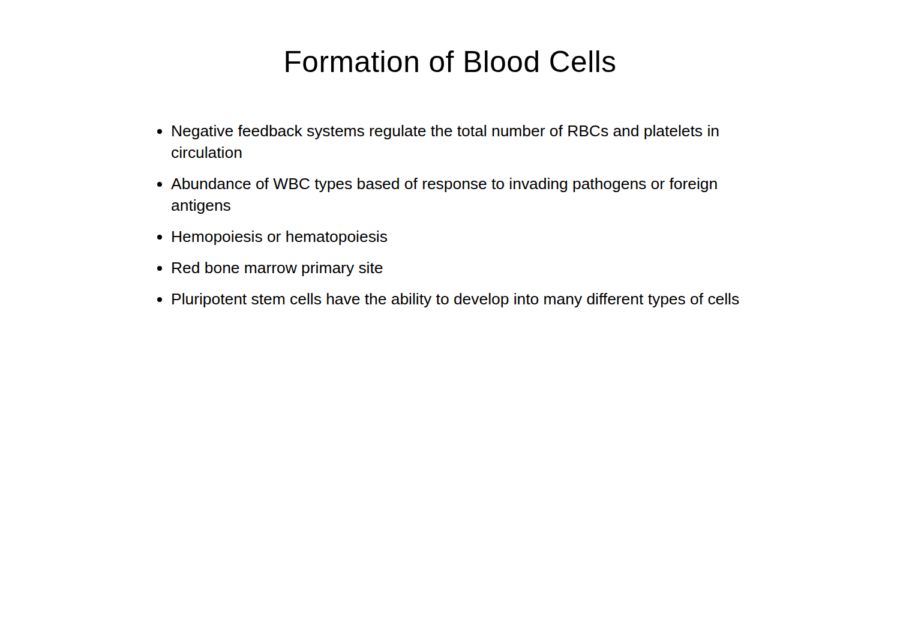Formation of Blood Cells
Negative feedback systems regulate the total number of RBCs and platelets in circulation
Abundance of WBC types based of response to invading pathogens or foreign antigens
Hemopoiesis or hematopoiesis
Red bone marrow primary site
Pluripotent stem cells have the ability to develop into many different types of cells